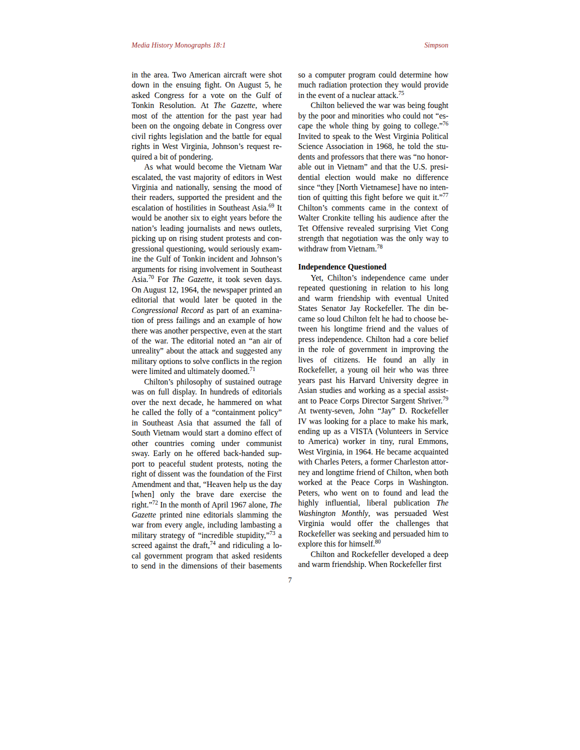Media History Monographs 18:1 Simpson
in the area. Two American aircraft were shot down in the ensuing fight. On August 5, he asked Congress for a vote on the Gulf of Tonkin Resolution. At The Gazette, where most of the attention for the past year had been on the ongoing debate in Congress over civil rights legislation and the battle for equal rights in West Virginia, Johnson’s request required a bit of pondering.
As what would become the Vietnam War escalated, the vast majority of editors in West Virginia and nationally, sensing the mood of their readers, supported the president and the escalation of hostilities in Southeast Asia.69 It would be another six to eight years before the nation’s leading journalists and news outlets, picking up on rising student protests and congressional questioning, would seriously examine the Gulf of Tonkin incident and Johnson’s arguments for rising involvement in Southeast Asia.70 For The Gazette, it took seven days. On August 12, 1964, the newspaper printed an editorial that would later be quoted in the Congressional Record as part of an examination of press failings and an example of how there was another perspective, even at the start of the war. The editorial noted an “an air of unreality” about the attack and suggested any military options to solve conflicts in the region were limited and ultimately doomed.71
Chilton’s philosophy of sustained outrage was on full display. In hundreds of editorials over the next decade, he hammered on what he called the folly of a “containment policy” in Southeast Asia that assumed the fall of South Vietnam would start a domino effect of other countries coming under communist sway. Early on he offered back-handed support to peaceful student protests, noting the right of dissent was the foundation of the First Amendment and that, “Heaven help us the day [when] only the brave dare exercise the right.”72 In the month of April 1967 alone, The Gazette printed nine editorials slamming the war from every angle, including lambasting a military strategy of “incredible stupidity,”73 a screed against the draft,74 and ridiculing a local government program that asked residents to send in the dimensions of their basements so a computer program could determine how much radiation protection they would provide in the event of a nuclear attack.75
Chilton believed the war was being fought by the poor and minorities who could not “escape the whole thing by going to college.”76 Invited to speak to the West Virginia Political Science Association in 1968, he told the students and professors that there was “no honorable out in Vietnam” and that the U.S. presidential election would make no difference since “they [North Vietnamese] have no intention of quitting this fight before we quit it.”77 Chilton’s comments came in the context of Walter Cronkite telling his audience after the Tet Offensive revealed surprising Viet Cong strength that negotiation was the only way to withdraw from Vietnam.78
Independence Questioned
Yet, Chilton’s independence came under repeated questioning in relation to his long and warm friendship with eventual United States Senator Jay Rockefeller. The din became so loud Chilton felt he had to choose between his longtime friend and the values of press independence. Chilton had a core belief in the role of government in improving the lives of citizens. He found an ally in Rockefeller, a young oil heir who was three years past his Harvard University degree in Asian studies and working as a special assistant to Peace Corps Director Sargent Shriver.79 At twenty-seven, John “Jay” D. Rockefeller IV was looking for a place to make his mark, ending up as a VISTA (Volunteers in Service to America) worker in tiny, rural Emmons, West Virginia, in 1964. He became acquainted with Charles Peters, a former Charleston attorney and longtime friend of Chilton, when both worked at the Peace Corps in Washington. Peters, who went on to found and lead the highly influential, liberal publication The Washington Monthly, was persuaded West Virginia would offer the challenges that Rockefeller was seeking and persuaded him to explore this for himself.80
Chilton and Rockefeller developed a deep and warm friendship. When Rockefeller first
7